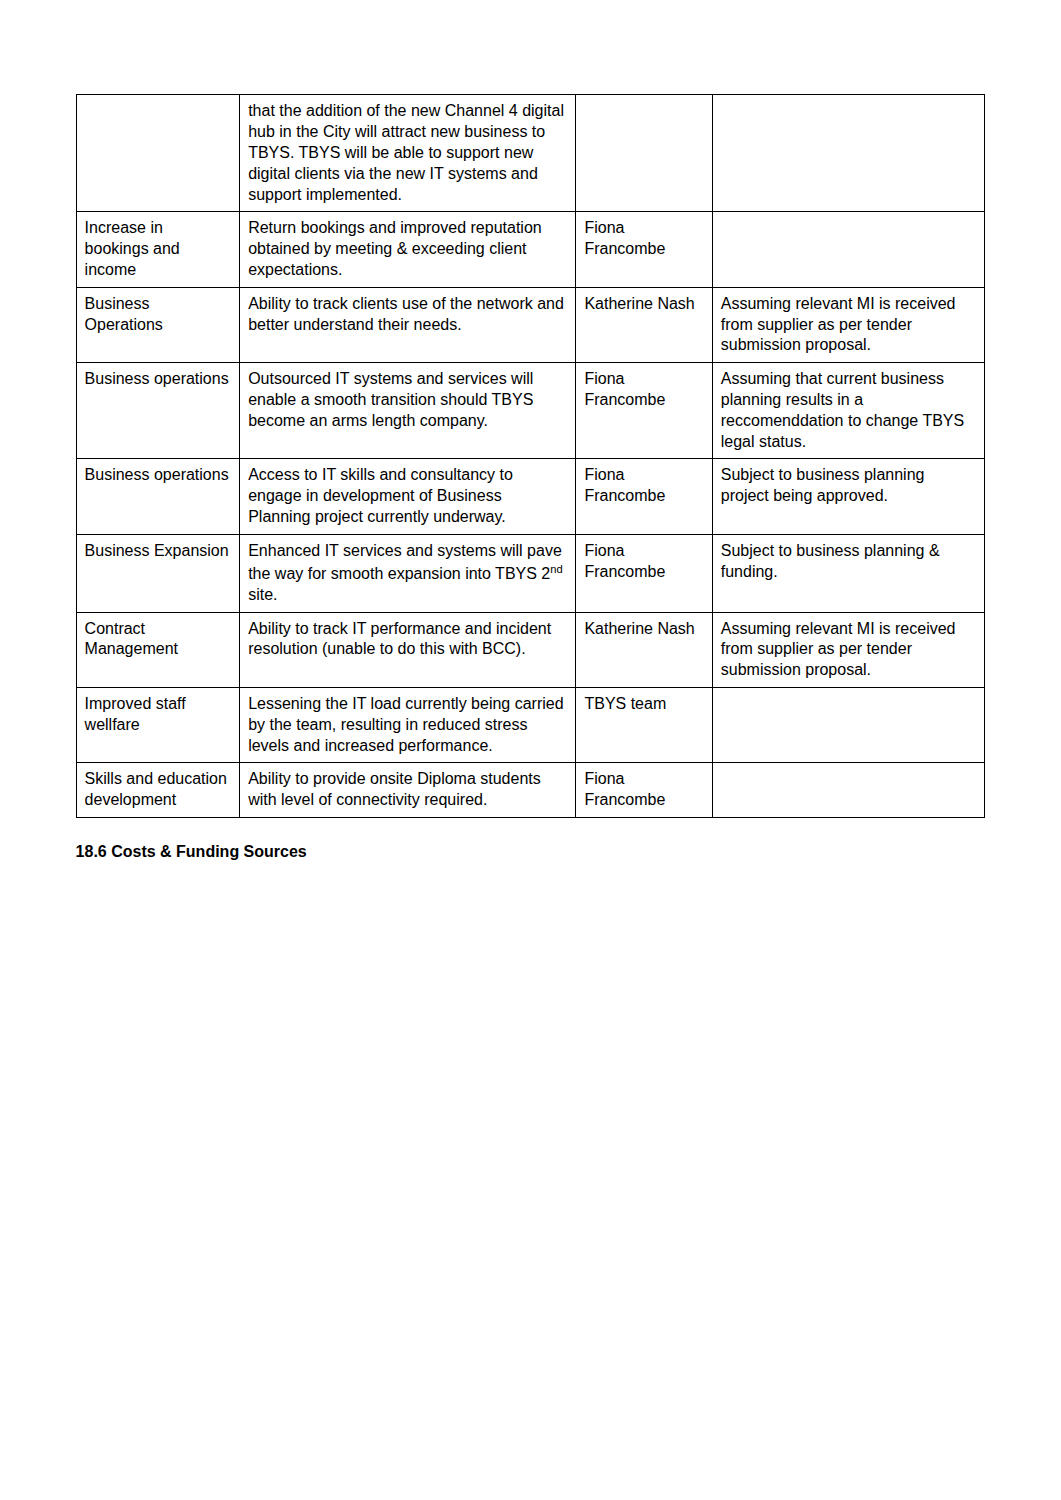| | that the addition of the new Channel 4 digital hub in the City will attract new business to TBYS. TBYS will be able to support new digital clients via the new IT systems and support implemented. | | |
| Increase in bookings and income | Return bookings and improved reputation obtained by meeting & exceeding client expectations. | Fiona Francombe | |
| Business Operations | Ability to track clients use of the network and better understand their needs. | Katherine Nash | Assuming relevant MI is received from supplier as per tender submission proposal. |
| Business operations | Outsourced IT systems and services will enable a smooth transition should TBYS become an arms length company. | Fiona Francombe | Assuming that current business planning results in a reccomenddation to change TBYS legal status. |
| Business operations | Access to IT skills and consultancy to engage in development of Business Planning project currently underway. | Fiona Francombe | Subject to business planning project being approved. |
| Business Expansion | Enhanced IT services and systems will pave the way for smooth expansion into TBYS 2 nd site. | Fiona Francombe | Subject to business planning & funding. |
| Contract Management | Ability to track IT performance and incident resolution (unable to do this with BCC). | Katherine Nash | Assuming relevant MI is received from supplier as per tender submission proposal. |
| Improved staff wellfare | Lessening the IT load currently being carried by the team, resulting in reduced stress levels and increased performance. | TBYS team | |
| Skills and education development | Ability to provide onsite Diploma students with level of connectivity required. | Fiona Francombe | |
18.6 Costs & Funding Sources